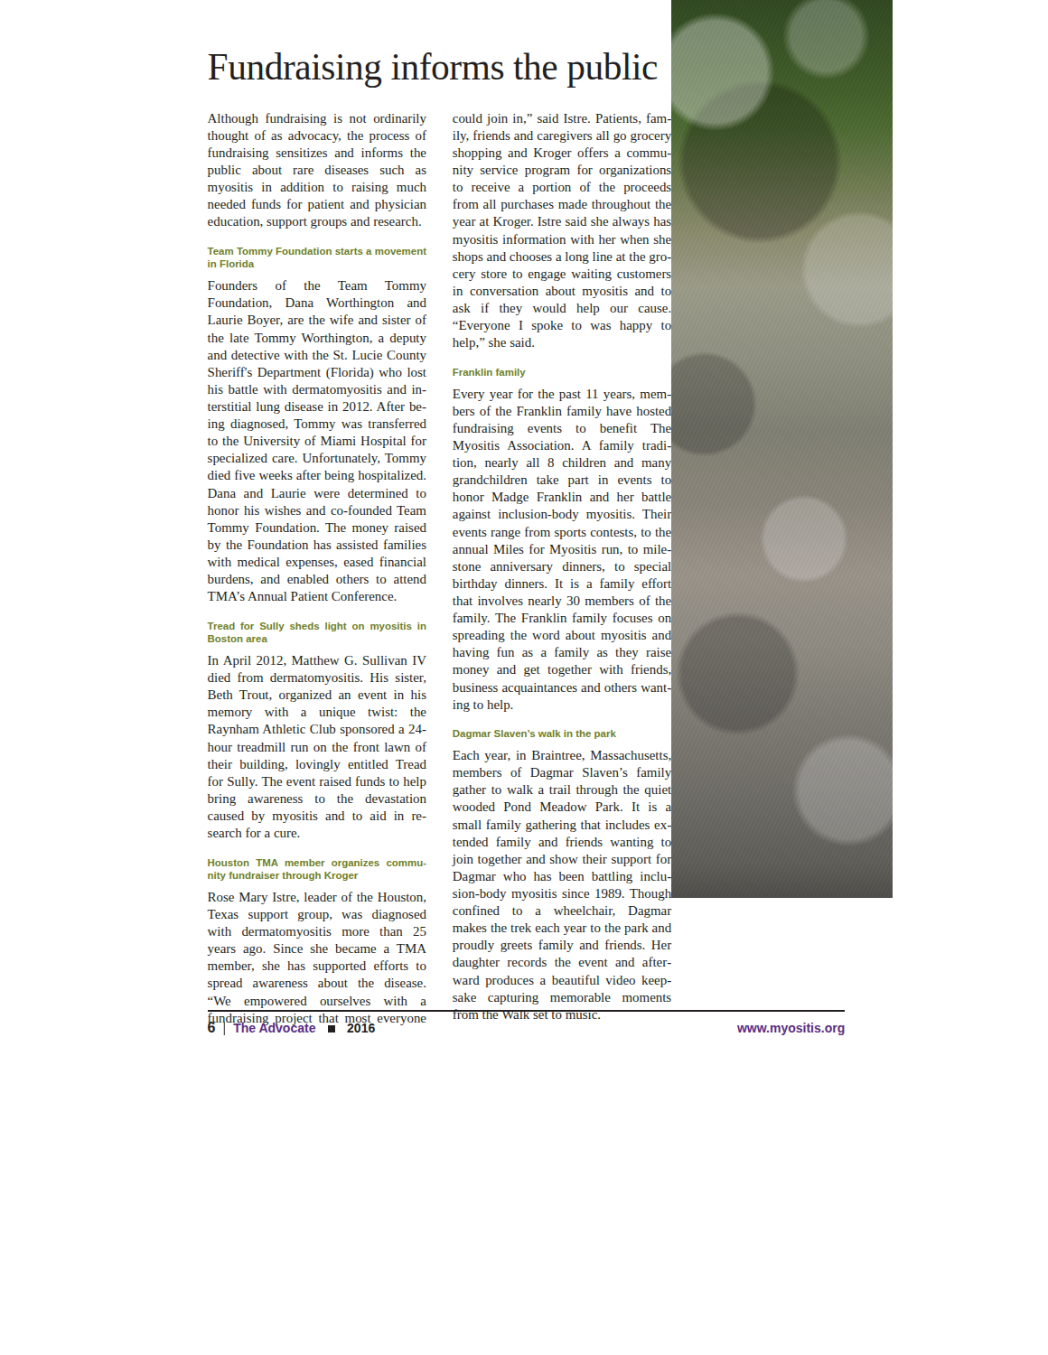Fundraising informs the public
Although fundraising is not ordinarily thought of as advocacy, the process of fundraising sensitizes and informs the public about rare diseases such as myositis in addition to raising much needed funds for patient and physician education, support groups and research.
Team Tommy Foundation starts a movement in Florida
Founders of the Team Tommy Foundation, Dana Worthington and Laurie Boyer, are the wife and sister of the late Tommy Worthington, a deputy and detective with the St. Lucie County Sheriff's Department (Florida) who lost his battle with dermatomyositis and interstitial lung disease in 2012. After being diagnosed, Tommy was transferred to the University of Miami Hospital for specialized care. Unfortunately, Tommy died five weeks after being hospitalized. Dana and Laurie were determined to honor his wishes and co-founded Team Tommy Foundation. The money raised by the Foundation has assisted families with medical expenses, eased financial burdens, and enabled others to attend TMA’s Annual Patient Conference.
Tread for Sully sheds light on myositis in Boston area
In April 2012, Matthew G. Sullivan IV died from dermatomyositis. His sister, Beth Trout, organized an event in his memory with a unique twist: the Raynham Athletic Club sponsored a 24-hour treadmill run on the front lawn of their building, lovingly entitled Tread for Sully. The event raised funds to help bring awareness to the devastation caused by myositis and to aid in research for a cure.
Houston TMA member organizes community fundraiser through Kroger
Rose Mary Istre, leader of the Houston, Texas support group, was diagnosed with dermatomyositis more than 25 years ago. Since she became a TMA member, she has supported efforts to spread awareness about the disease. “We empowered ourselves with a fundraising project that most everyone could join in,” said Istre. Patients, family, friends and caregivers all go grocery shopping and Kroger offers a community service program for organizations to receive a portion of the proceeds from all purchases made throughout the year at Kroger. Istre said she always has myositis information with her when she shops and chooses a long line at the grocery store to engage waiting customers in conversation about myositis and to ask if they would help our cause. “Everyone I spoke to was happy to help,” she said.
Franklin family
Every year for the past 11 years, members of the Franklin family have hosted fundraising events to benefit The Myositis Association. A family tradition, nearly all 8 children and many grandchildren take part in events to honor Madge Franklin and her battle against inclusion-body myositis. Their events range from sports contests, to the annual Miles for Myositis run, to milestone anniversary dinners, to special birthday dinners. It is a family effort that involves nearly 30 members of the family. The Franklin family focuses on spreading the word about myositis and having fun as a family as they raise money and get together with friends, business acquaintances and others wanting to help.
Dagmar Slaven’s walk in the park
Each year, in Braintree, Massachusetts, members of Dagmar Slaven’s family gather to walk a trail through the quiet wooded Pond Meadow Park. It is a small family gathering that includes extended family and friends wanting to join together and show their support for Dagmar who has been battling inclusion-body myositis since 1989. Though confined to a wheelchair, Dagmar makes the trek each year to the park and proudly greets family and friends. Her daughter records the event and afterward produces a beautiful video keepsake capturing memorable moments from the Walk set to music.
6 | The Advocate 2016
www.myositis.org